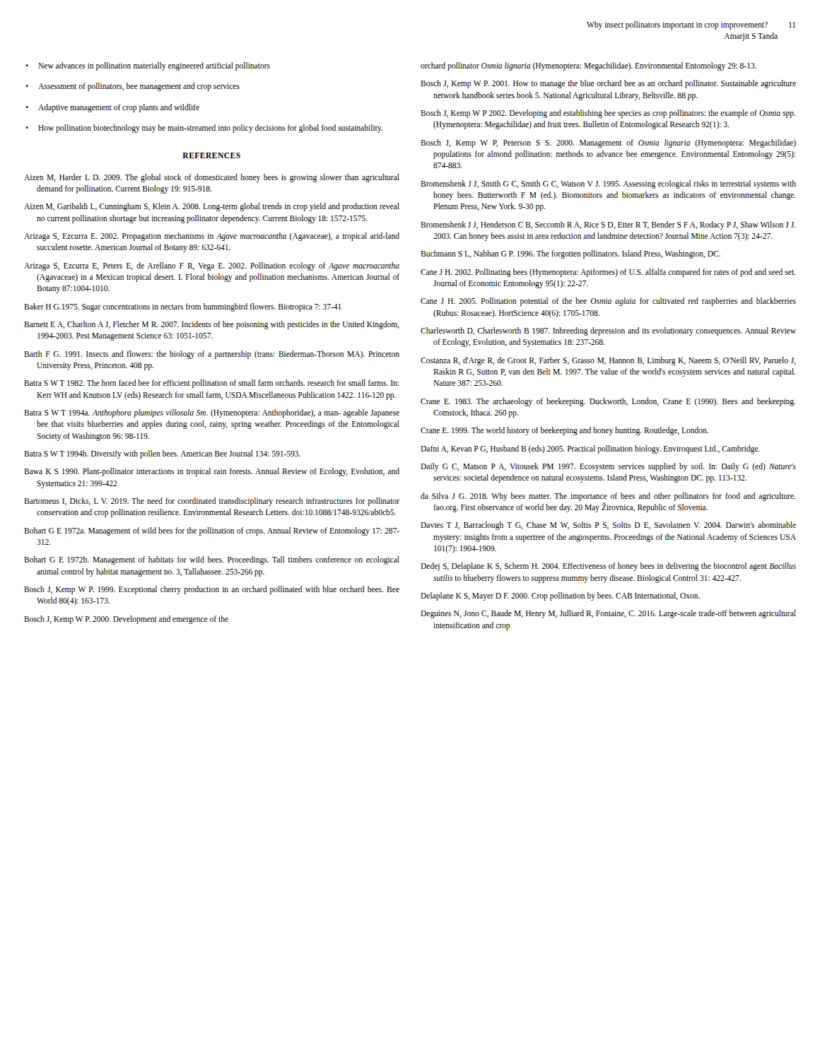Why insect pollinators important in crop improvement? 11 Amarjit S Tanda
New advances in pollination materially engineered artificial pollinators
Assessment of pollinators, bee management and crop services
Adaptive management of crop plants and wildlife
How pollination biotechnology may be main-streamed into policy decisions for global food sustainability.
REFERENCES
Aizen M, Harder L D. 2009. The global stock of domesticated honey bees is growing slower than agricultural demand for pollination. Current Biology 19: 915-918.
Aizen M, Garibaldi L, Cunningham S, Klein A. 2008. Long-term global trends in crop yield and production reveal no current pollination shortage but increasing pollinator dependency. Current Biology 18: 1572-1575.
Arizaga S, Ezcurra E. 2002. Propagation mechanisms in Agave macroacantha (Agavaceae), a tropical arid-land succulent rosette. American Journal of Botany 89: 632-641.
Arizaga S, Ezcurra E, Peters E, de Arellano F R, Vega E. 2002. Pollination ecology of Agave macroacantha (Agavaceae) in a Mexican tropical desert. I. Floral biology and pollination mechanisms. American Journal of Botany 87:1004-1010.
Baker H G.1975. Sugar concentrations in nectars from hummingbird flowers. Biotropica 7: 37-41
Barnett E A, Charlton A J, Fletcher M R. 2007. Incidents of bee poisoning with pesticides in the United Kingdom, 1994-2003. Pest Management Science 63: 1051-1057.
Barth F G. 1991. Insects and flowers: the biology of a partnership (trans: Biederman-Thorson MA). Princeton University Press, Princeton. 408 pp.
Batra S W T 1982. The horn faced bee for efficient pollination of small farm orchards. research for small farms. In: Kerr WH and Knutson LV (eds) Research for small farm, USDA Miscellaneous Publication 1422. 116-120 pp.
Batra S W T 1994a. Anthophora plumipes villosula Sm. (Hymenoptera: Anthophoridae), a man- ageable Japanese bee that visits blueberries and apples during cool, rainy, spring weather. Proceedings of the Entomological Society of Washington 96: 98-119.
Batra S W T 1994b. Diversify with pollen bees. American Bee Journal 134: 591-593.
Bawa K S 1990. Plant-pollinator interactions in tropical rain forests. Annual Review of Ecology, Evolution, and Systematics 21: 399-422
Bartomeus I, Dicks, L V. 2019. The need for coordinated transdisciplinary research infrastructures for pollinator conservation and crop pollination resilience. Environmental Research Letters. doi:10.1088/1748-9326/ab0cb5.
Bohart G E 1972a. Management of wild bees for the pollination of crops. Annual Review of Entomology 17: 287-312.
Bohart G E 1972b. Management of habitats for wild bees. Proceedings. Tall timbers conference on ecological animal control by habitat management no. 3, Tallahassee. 253-266 pp.
Bosch J, Kemp W P. 1999. Exceptional cherry production in an orchard pollinated with blue orchard bees. Bee World 80(4): 163-173.
Bosch J, Kemp W P. 2000. Development and emergence of the
orchard pollinator Osmia lignaria (Hymenoptera: Megachilidae). Environmental Entomology 29: 8-13.
Bosch J, Kemp W P. 2001. How to manage the blue orchard bee as an orchard pollinator. Sustainable agriculture network handbook series book 5. National Agricultural Library, Beltsville. 88 pp.
Bosch J, Kemp W P 2002. Developing and establishing bee species as crop pollinators: the example of Osmia spp. (Hymenoptera: Megachilidae) and fruit trees. Bulletin of Entomological Research 92(1): 3.
Bosch J, Kemp W P, Peterson S S. 2000. Management of Osmia lignaria (Hymenoptera: Megachilidae) populations for almond pollination: methods to advance bee emergence. Environmental Entomology 29(5): 874-883.
Bromenshenk J J, Smith G C, Smith G C, Watson V J. 1995. Assessing ecological risks in terrestrial systems with honey bees. Butterworth F M (ed.). Biomonitors and biomarkers as indicators of environmental change. Plenum Press, New York. 9-30 pp.
Bromenshenk J J, Henderson C B, Seccomb R A, Rice S D, Etter R T, Bender S F A, Rodacy P J, Shaw Wilson J J. 2003. Can honey bees assist in area reduction and landmine detection? Journal Mine Action 7(3): 24-27.
Buchmann S L, Nabhan G P. 1996. The forgotten pollinators. Island Press, Washington, DC.
Cane J H. 2002. Pollinating bees (Hymenoptera: Apiformes) of U.S. alfalfa compared for rates of pod and seed set. Journal of Economic Entomology 95(1): 22-27.
Cane J H. 2005. Pollination potential of the bee Osmia aglaia for cultivated red raspberries and blackberries (Rubus: Rosaceae). HortScience 40(6): 1705-1708.
Charlesworth D, Charlesworth B 1987. Inbreeding depression and its evolutionary consequences. Annual Review of Ecology, Evolution, and Systematics 18: 237-268.
Costanza R, d'Arge R, de Groot R, Farber S, Grasso M, Hannon B, Limburg K, Naeem S, O'Neill RV, Paruelo J, Raskin R G, Sutton P, van den Belt M. 1997. The value of the world's ecosystem services and natural capital. Nature 387: 253-260.
Crane E. 1983. The archaeology of beekeeping. Duckworth, London, Crane E (1990). Bees and beekeeping. Comstock, Ithaca. 260 pp.
Crane E. 1999. The world history of beekeeping and honey hunting. Routledge, London.
Dafni A, Kevan P G, Husband B (eds) 2005. Practical pollination biology. Enviroquest Ltd., Cambridge.
Daily G C, Matson P A, Vitousek PM 1997. Ecosystem services supplied by soil. In: Daily G (ed) Nature's services: societal dependence on natural ecosystems. Island Press, Washington DC. pp. 113-132.
da Silva J G. 2018. Why bees matter. The importance of bees and other pollinators for food and agriculture. fao.org. First observance of world bee day. 20 May Žirovnica, Republic of Slovenia.
Davies T J, Barraclough T G, Chase M W, Soltis P S, Soltis D E, Savolainen V. 2004. Darwin's abominable mystery: insights from a supertree of the angiosperms. Proceedings of the National Academy of Sciences USA 101(7): 1904-1909.
Dedej S, Delaplane K S, Scherm H. 2004. Effectiveness of honey bees in delivering the biocontrol agent Bacillus sutilis to blueberry flowers to suppress mummy berry disease. Biological Control 31: 422-427.
Delaplane K S, Mayer D F. 2000. Crop pollination by bees. CAB International, Oxon.
Deguines N, Jono C, Baude M, Henry M, Julliard R, Fontaine, C. 2016. Large-scale trade-off between agricultural intensification and crop